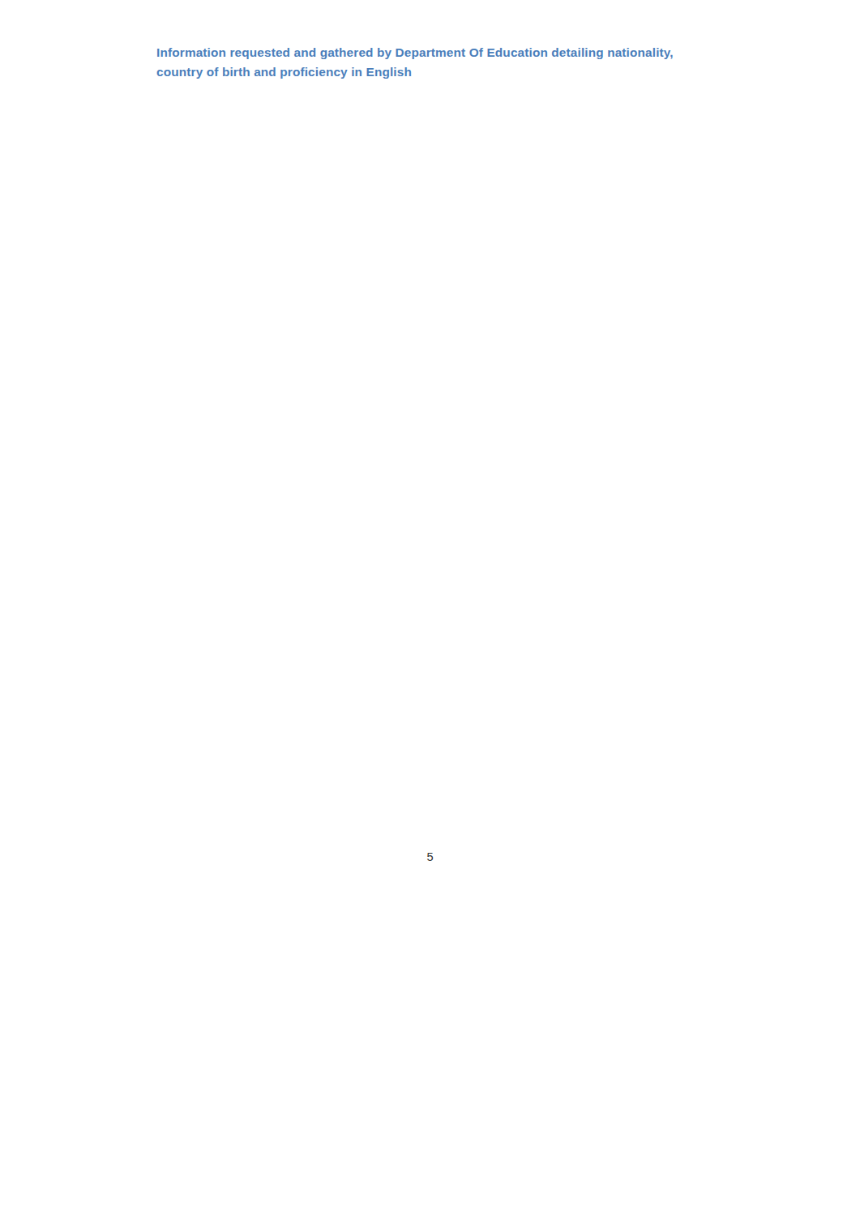Information requested and gathered by Department Of Education detailing nationality, country of birth and proficiency in English
5